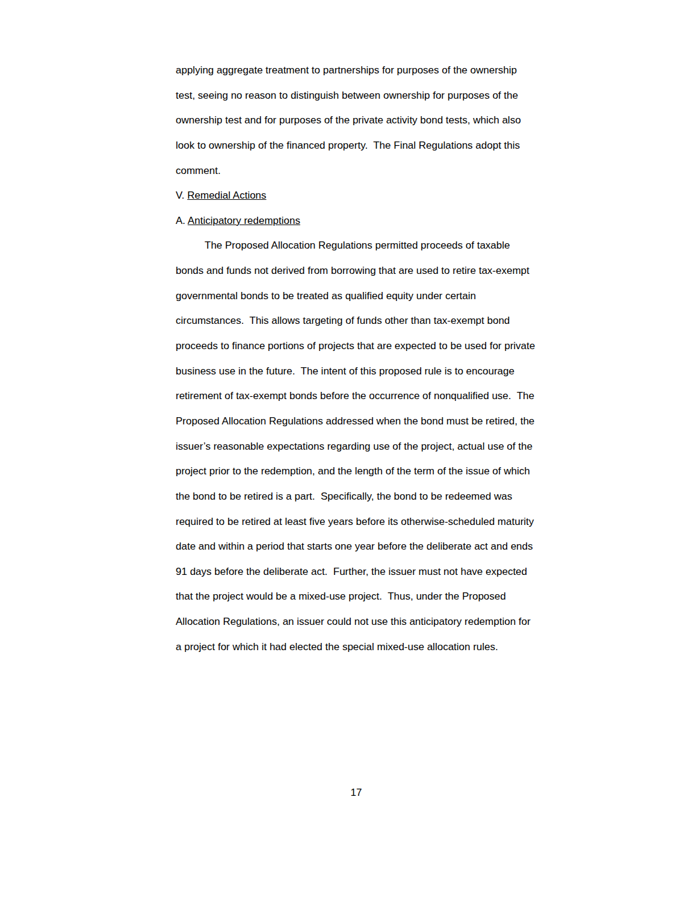applying aggregate treatment to partnerships for purposes of the ownership test, seeing no reason to distinguish between ownership for purposes of the ownership test and for purposes of the private activity bond tests, which also look to ownership of the financed property. The Final Regulations adopt this comment.
V. Remedial Actions
A. Anticipatory redemptions
The Proposed Allocation Regulations permitted proceeds of taxable bonds and funds not derived from borrowing that are used to retire tax-exempt governmental bonds to be treated as qualified equity under certain circumstances. This allows targeting of funds other than tax-exempt bond proceeds to finance portions of projects that are expected to be used for private business use in the future. The intent of this proposed rule is to encourage retirement of tax-exempt bonds before the occurrence of nonqualified use. The Proposed Allocation Regulations addressed when the bond must be retired, the issuer’s reasonable expectations regarding use of the project, actual use of the project prior to the redemption, and the length of the term of the issue of which the bond to be retired is a part. Specifically, the bond to be redeemed was required to be retired at least five years before its otherwise-scheduled maturity date and within a period that starts one year before the deliberate act and ends 91 days before the deliberate act. Further, the issuer must not have expected that the project would be a mixed-use project. Thus, under the Proposed Allocation Regulations, an issuer could not use this anticipatory redemption for a project for which it had elected the special mixed-use allocation rules.
17